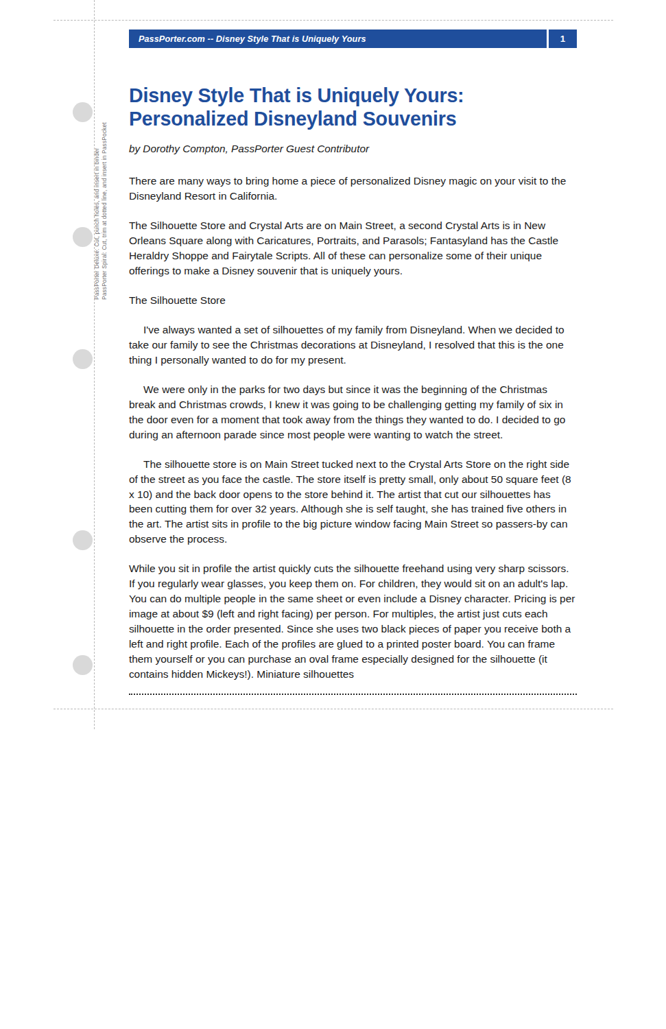PassPorter Deluxe: Cut, punch holes, and insert in binder PassPorter Spiral: Cut, trim at dotted line, and insert in PassPocket
PassPorter.com -- Disney Style That is Uniquely Yours
1
Disney Style That is Uniquely Yours: Personalized Disneyland Souvenirs
by Dorothy Compton, PassPorter Guest Contributor
There are many ways to bring home a piece of personalized Disney magic on your visit to the Disneyland Resort in California.
The Silhouette Store and Crystal Arts are on Main Street, a second Crystal Arts is in New Orleans Square along with Caricatures, Portraits, and Parasols; Fantasyland has the Castle Heraldry Shoppe and Fairytale Scripts. All of these can personalize some of their unique offerings to make a Disney souvenir that is uniquely yours.
The Silhouette Store
I've always wanted a set of silhouettes of my family from Disneyland. When we decided to take our family to see the Christmas decorations at Disneyland, I resolved that this is the one thing I personally wanted to do for my present.
We were only in the parks for two days but since it was the beginning of the Christmas break and Christmas crowds, I knew it was going to be challenging getting my family of six in the door even for a moment that took away from the things they wanted to do. I decided to go during an afternoon parade since most people were wanting to watch the street.
The silhouette store is on Main Street tucked next to the Crystal Arts Store on the right side of the street as you face the castle. The store itself is pretty small, only about 50 square feet (8 x 10) and the back door opens to the store behind it. The artist that cut our silhouettes has been cutting them for over 32 years. Although she is self taught, she has trained five others in the art. The artist sits in profile to the big picture window facing Main Street so passers-by can observe the process.
While you sit in profile the artist quickly cuts the silhouette freehand using very sharp scissors. If you regularly wear glasses, you keep them on. For children, they would sit on an adult's lap. You can do multiple people in the same sheet or even include a Disney character. Pricing is per image at about $9 (left and right facing) per person. For multiples, the artist just cuts each silhouette in the order presented. Since she uses two black pieces of paper you receive both a left and right profile. Each of the profiles are glued to a printed poster board. You can frame them yourself or you can purchase an oval frame especially designed for the silhouette (it contains hidden Mickeys!). Miniature silhouettes